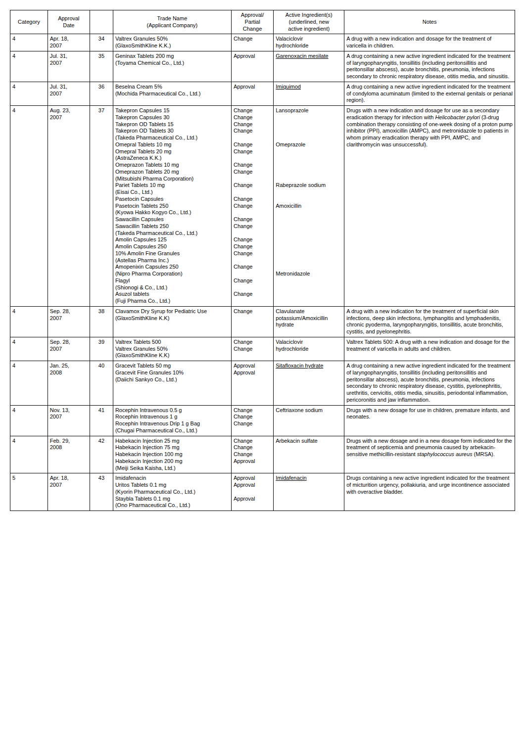| Category | Approval Date | | Trade Name (Applicant Company) | Approval/ Partial Change | Active Ingredient(s) (underlined, new active ingredient) | Notes |
| --- | --- | --- | --- | --- | --- | --- |
| 4 | Apr. 18, 2007 | 34 | Valtrex Granules 50% (GlaxoSmithKline K.K.) | Change | Valaciclovir hydrochloride | A drug with a new indication and dosage for the treatment of varicella in children. |
| 4 | Jul. 31, 2007 | 35 | Geninax Tablets 200 mg (Toyama Chemical Co., Ltd.) | Approval | Garenoxacin mesilate | A drug containing a new active ingredient indicated for the treatment of laryngopharyngitis, tonsillitis (including peritonsillitis and peritonsillar abscess), acute bronchitis, pneumonia, infections secondary to chronic respiratory disease, otitis media, and sinusitis. |
| 4 | Jul. 31, 2007 | 36 | Beselna Cream 5% (Mochida Pharmaceutical Co., Ltd.) | Approval | Imiquimod | A drug containing a new active ingredient indicated for the treatment of condyloma acuminatum (limited to the external genitals or perianal region). |
| 4 | Aug. 23, 2007 | 37 | Takepron Capsules 15 Takepron Capsules 30 Takepron OD Tablets 15 Takepron OD Tablets 30 (Takeda Pharmaceutical Co., Ltd.) Omepral Tablets 10 mg Omepral Tablets 20 mg (AstraZeneca K.K.) Omeprazon Tablets 10 mg Omeprazon Tablets 20 mg (Mitsubishi Pharma Corporation) Pariet Tablets 10 mg (Eisai Co., Ltd.) Pasetocin Capsules Pasetocin Tablets 250 (Kyowa Hakko Kogyo Co., Ltd.) Sawacillin Capsules Sawacillin Tablets 250 (Takeda Pharmaceutical Co., Ltd.) Amolin Capsules 125 Amolin Capsules 250 10% Amolin Fine Granules (Astellas Pharma Inc.) Amopenixin Capsules 250 (Nipro Pharma Corporation) Flagyl (Shionogi & Co., Ltd.) Asuzol tablets (Fuji Pharma Co., Ltd.) | Change Change Change Change Change Change Change Change Change Change Change Change Change Change Change Change Change Change Change | Lansoprazole Omeprazole Rabeprazole sodium Amoxicillin Metronidazole | Drugs with a new indication and dosage for use as a secondary eradication therapy for infection with Helicobacter pylori (3-drug combination therapy consisting of one-week dosing of a proton pump inhibitor (PPI), amoxicillin (AMPC), and metronidazole to patients in whom primary eradication therapy with PPI, AMPC, and clarithromycin was unsuccessful). |
| 4 | Sep. 28, 2007 | 38 | Clavamox Dry Syrup for Pediatric Use (GlaxoSmithKline K.K) | Change | Clavulanate potassium/Amoxicillin hydrate | A drug with a new indication for the treatment of superficial skin infections, deep skin infections, lymphangitis and lymphadenitis, chronic pyoderma, laryngopharyngitis, tonsillitis, acute bronchitis, cystitis, and pyelonephritis. |
| 4 | Sep. 28, 2007 | 39 | Valtrex Tablets 500 Valtrex Granules 50% (GlaxoSmithKline K.K) | Change Change | Valaciclovir hydrochloride | Valtrex Tablets 500: A drug with a new indication and dosage for the treatment of varicella in adults and children. |
| 4 | Jan. 25, 2008 | 40 | Gracevit Tablets 50 mg Gracevit Fine Granules 10% (Daiichi Sankyo Co., Ltd.) | Approval Approval | Sitafloxacin hydrate | A drug containing a new active ingredient indicated for the treatment of laryngopharyngitis, tonsillitis (including peritonsillitis and peritonsillar abscess), acute bronchitis, pneumonia, infections secondary to chronic respiratory disease, cystitis, pyelonephritis, urethritis, cervicitis, otitis media, sinusitis, periodontal inflammation, pericoronitis and jaw inflammation. |
| 4 | Nov. 13, 2007 | 41 | Rocephin Intravenous 0.5 g Rocephin Intravenous 1 g Rocephin Intravenous Drip 1 g Bag (Chugai Pharmaceutical Co., Ltd.) | Change Change Change | Ceftriaxone sodium | Drugs with a new dosage for use in children, premature infants, and neonates. |
| 4 | Feb. 29, 2008 | 42 | Habekacin Injection 25 mg Habekacin Injection 75 mg Habekacin Injection 100 mg Habekacin Injection 200 mg (Meiji Seika Kaisha, Ltd.) | Change Change Change Approval | Arbekacin sulfate | Drugs with a new dosage and in a new dosage form indicated for the treatment of septicemia and pneumonia caused by arbekacin-sensitive methicillin-resistant staphylococcus aureus (MRSA). |
| 5 | Apr. 18, 2007 | 43 | Imidafenacin Uritos Tablets 0.1 mg (Kyorin Pharmaceutical Co., Ltd.) Staybla Tablets 0.1 mg (Ono Pharmaceutical Co., Ltd.) | Approval Approval Approval | Imidafenacin | Drugs containing a new active ingredient indicated for the treatment of micturition urgency, pollakiuria, and urge incontinence associated with overactive bladder. |